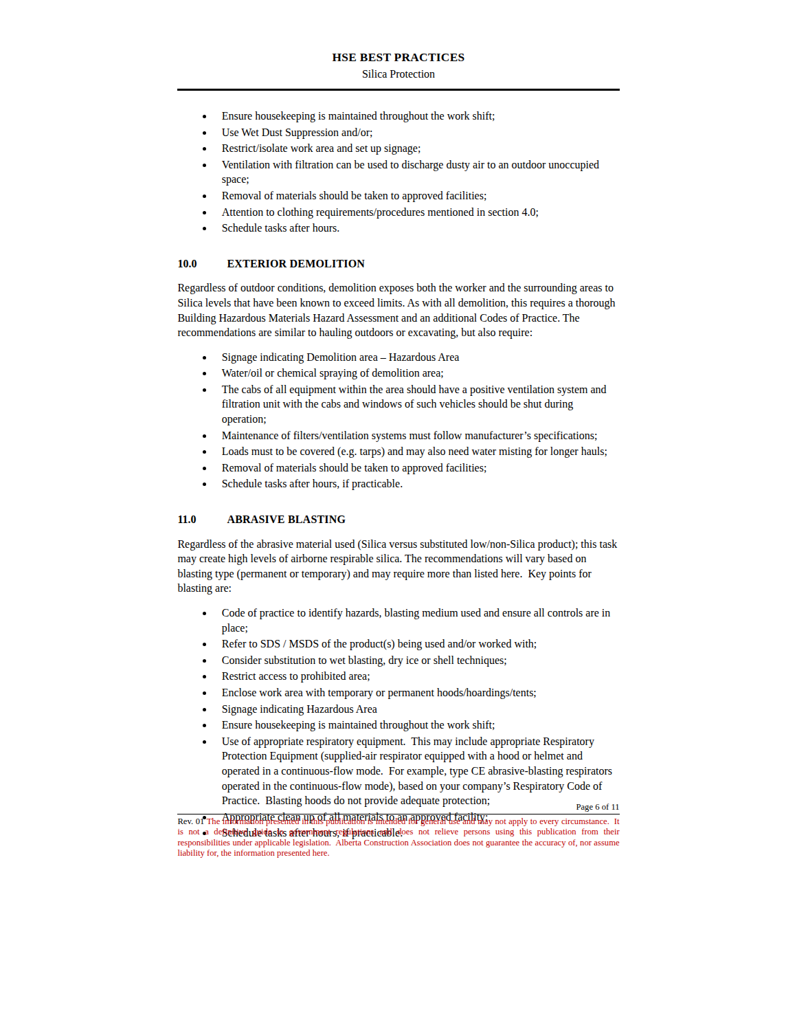HSE BEST PRACTICES
Silica Protection
Ensure housekeeping is maintained throughout the work shift;
Use Wet Dust Suppression and/or;
Restrict/isolate work area and set up signage;
Ventilation with filtration can be used to discharge dusty air to an outdoor unoccupied space;
Removal of materials should be taken to approved facilities;
Attention to clothing requirements/procedures mentioned in section 4.0;
Schedule tasks after hours.
10.0 EXTERIOR DEMOLITION
Regardless of outdoor conditions, demolition exposes both the worker and the surrounding areas to Silica levels that have been known to exceed limits. As with all demolition, this requires a thorough Building Hazardous Materials Hazard Assessment and an additional Codes of Practice. The recommendations are similar to hauling outdoors or excavating, but also require:
Signage indicating Demolition area – Hazardous Area
Water/oil or chemical spraying of demolition area;
The cabs of all equipment within the area should have a positive ventilation system and filtration unit with the cabs and windows of such vehicles should be shut during operation;
Maintenance of filters/ventilation systems must follow manufacturer’s specifications;
Loads must to be covered (e.g. tarps) and may also need water misting for longer hauls;
Removal of materials should be taken to approved facilities;
Schedule tasks after hours, if practicable.
11.0 ABRASIVE BLASTING
Regardless of the abrasive material used (Silica versus substituted low/non-Silica product); this task may create high levels of airborne respirable silica. The recommendations will vary based on blasting type (permanent or temporary) and may require more than listed here. Key points for blasting are:
Code of practice to identify hazards, blasting medium used and ensure all controls are in place;
Refer to SDS / MSDS of the product(s) being used and/or worked with;
Consider substitution to wet blasting, dry ice or shell techniques;
Restrict access to prohibited area;
Enclose work area with temporary or permanent hoods/hoardings/tents;
Signage indicating Hazardous Area
Ensure housekeeping is maintained throughout the work shift;
Use of appropriate respiratory equipment. This may include appropriate Respiratory Protection Equipment (supplied-air respirator equipped with a hood or helmet and operated in a continuous-flow mode. For example, type CE abrasive-blasting respirators operated in the continuous-flow mode), based on your company’s Respiratory Code of Practice. Blasting hoods do not provide adequate protection;
Appropriate clean up of all materials to an approved facility;
Schedule tasks after hours, if practicable.
Page 6 of 11
Rev. 01 The information presented in this publication is intended for general use and may not apply to every circumstance. It is not a definitive guide to government regulations and does not relieve persons using this publication from their responsibilities under applicable legislation. Alberta Construction Association does not guarantee the accuracy of, nor assume liability for, the information presented here.